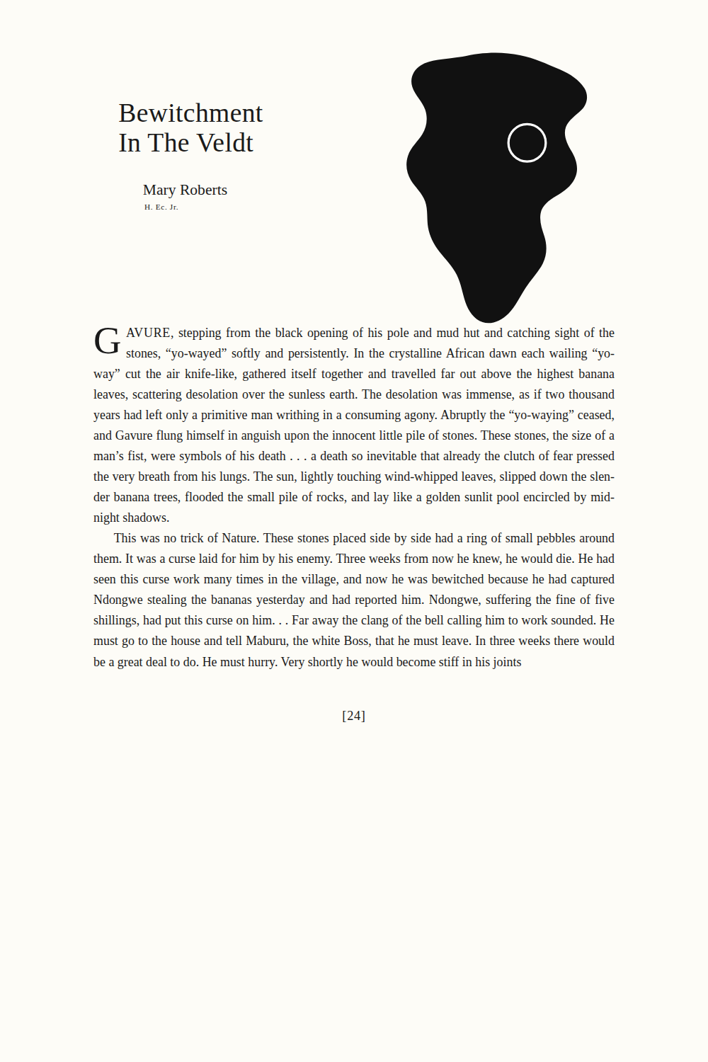Bewitchment
In The Veldt
Mary Roberts H. Ec. Jr.
GAVURE, stepping from the black opening of his pole and mud hut and catching sight of the stones, “yo-wayed” softly and persistently. In the crystalline African dawn each wailing “yo-way” cut the air knife-like, gathered itself together and travelled far out above the highest banana leaves, scattering desolation over the sunless earth. The desolation was immense, as if two thousand years had left only a primitive man writhing in a consuming agony. Abruptly the “yo-waying” ceased, and Gavure flung himself in anguish upon the innocent little pile of stones. These stones, the size of a man’s fist, were symbols of his death . . . a death so inevitable that already the clutch of fear pressed the very breath from his lungs. The sun, lightly touching wind-whipped leaves, slipped down the slender banana trees, flooded the small pile of rocks, and lay like a golden sunlit pool encircled by midnight shadows.
This was no trick of Nature. These stones placed side by side had a ring of small pebbles around them. It was a curse laid for him by his enemy. Three weeks from now he knew, he would die. He had seen this curse work many times in the village, and now he was bewitched because he had captured Ndongwe stealing the bananas yesterday and had reported him. Ndongwe, suffering the fine of five shillings, had put this curse on him. . . Far away the clang of the bell calling him to work sounded. He must go to the house and tell Maburu, the white Boss, that he must leave. In three weeks there would be a great deal to do. He must hurry. Very shortly he would become stiff in his joints
[24]